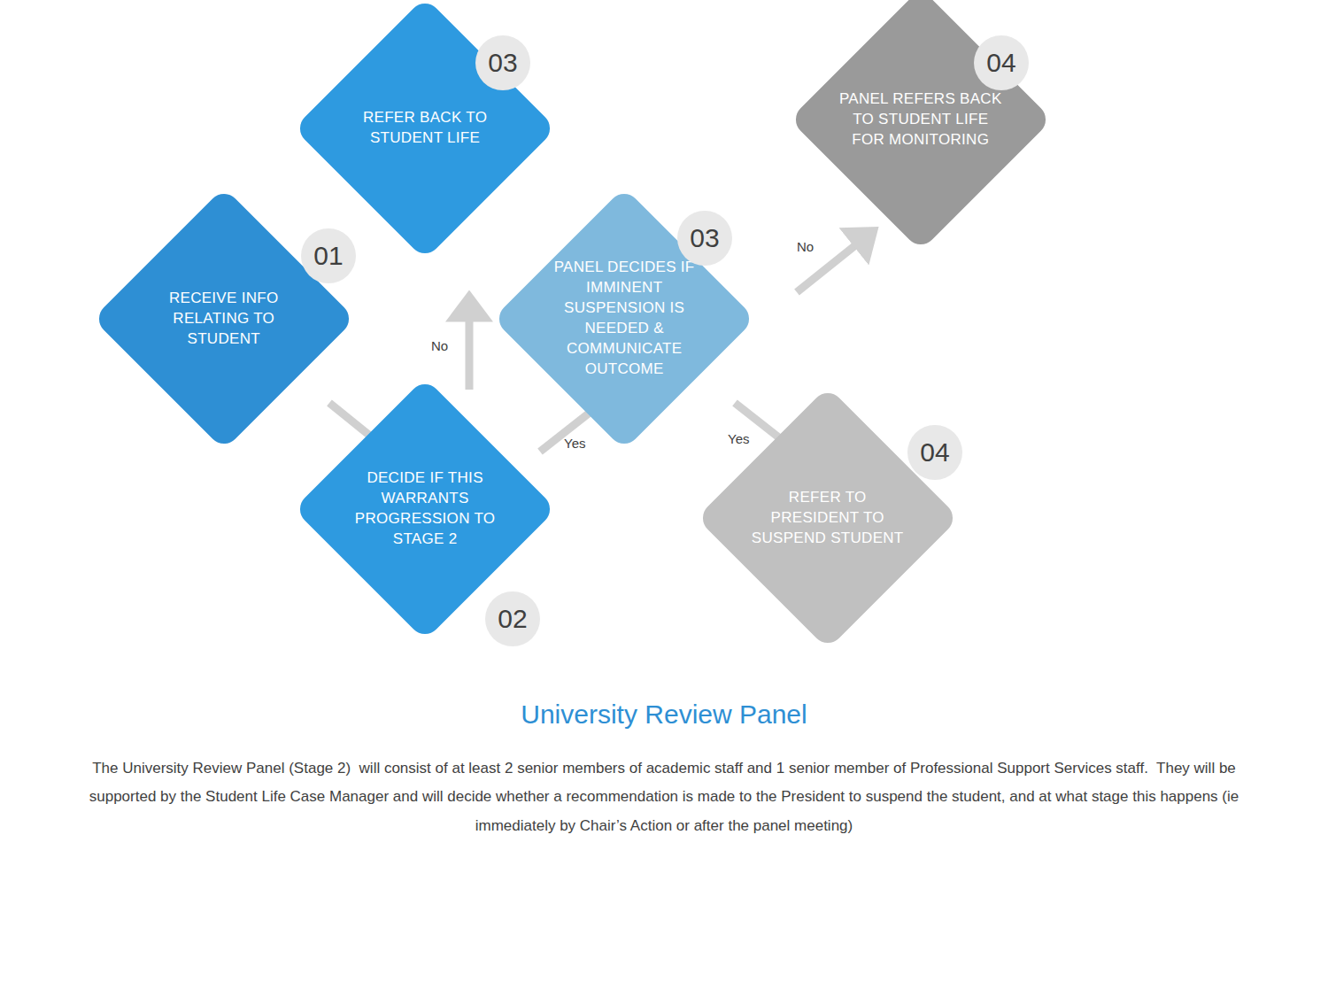Receive info relating to student
01
Decide if this warrants progression to Stage 2
02
Refer back to Student Life
03
Panel decides if imminent suspension is needed & communicate outcome
03
Panel refers back to Student Life for monitoring
04
Refer to President to suspend student
04
No Yes Yes No
University Review Panel
The University Review Panel (Stage 2) will consist of at least 2 senior members of academic staff and 1 senior member of Professional Support Services staff. They will be supported by the Student Life Case Manager and will decide whether a recommendation is made to the President to suspend the student, and at what stage this happens (ie immediately by Chair’s Action or after the panel meeting)